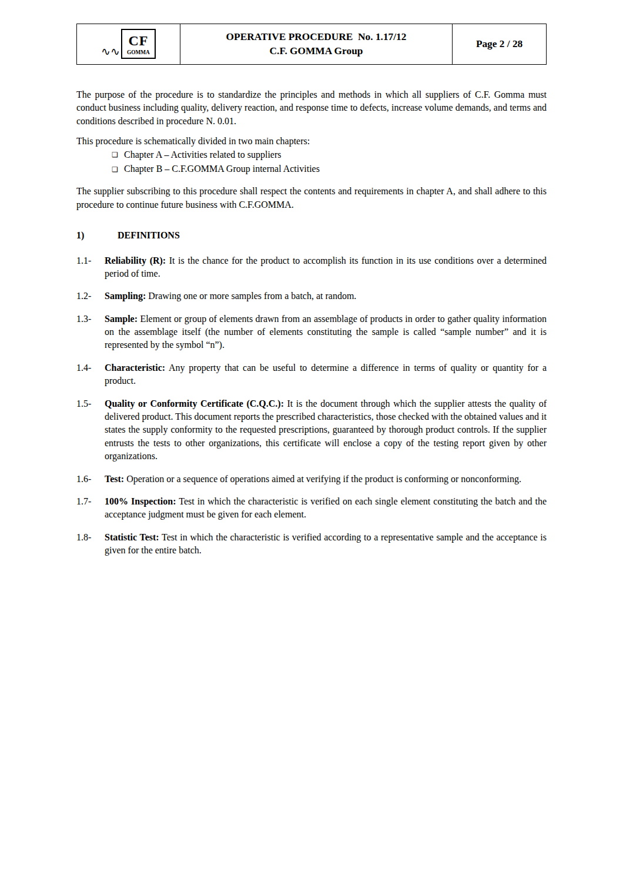| ∿∿ CF GOMMA | OPERATIVE PROCEDURE No. 1.17/12 C.F. GOMMA Group | Page 2 / 28 |
The purpose of the procedure is to standardize the principles and methods in which all suppliers of C.F. Gomma must conduct business including quality, delivery reaction, and response time to defects, increase volume demands, and terms and conditions described in procedure N. 0.01.
This procedure is schematically divided in two main chapters:
Chapter A – Activities related to suppliers
Chapter B – C.F.GOMMA Group internal Activities
The supplier subscribing to this procedure shall respect the contents and requirements in chapter A, and shall adhere to this procedure to continue future business with C.F.GOMMA.
1) DEFINITIONS
1.1-
Reliability (R): It is the chance for the product to accomplish its function in its use conditions over a determined period of time.
1.2-
Sampling: Drawing one or more samples from a batch, at random.
1.3-
Sample: Element or group of elements drawn from an assemblage of products in order to gather quality information on the assemblage itself (the number of elements constituting the sample is called “sample number” and it is represented by the symbol “n”).
1.4-
Characteristic: Any property that can be useful to determine a difference in terms of quality or quantity for a product.
1.5-
Quality or Conformity Certificate (C.Q.C.): It is the document through which the supplier attests the quality of delivered product. This document reports the prescribed characteristics, those checked with the obtained values and it states the supply conformity to the requested prescriptions, guaranteed by thorough product controls. If the supplier entrusts the tests to other organizations, this certificate will enclose a copy of the testing report given by other organizations.
1.6-
Test: Operation or a sequence of operations aimed at verifying if the product is conforming or nonconforming.
1.7-
100% Inspection: Test in which the characteristic is verified on each single element constituting the batch and the acceptance judgment must be given for each element.
1.8-
Statistic Test: Test in which the characteristic is verified according to a representative sample and the acceptance is given for the entire batch.